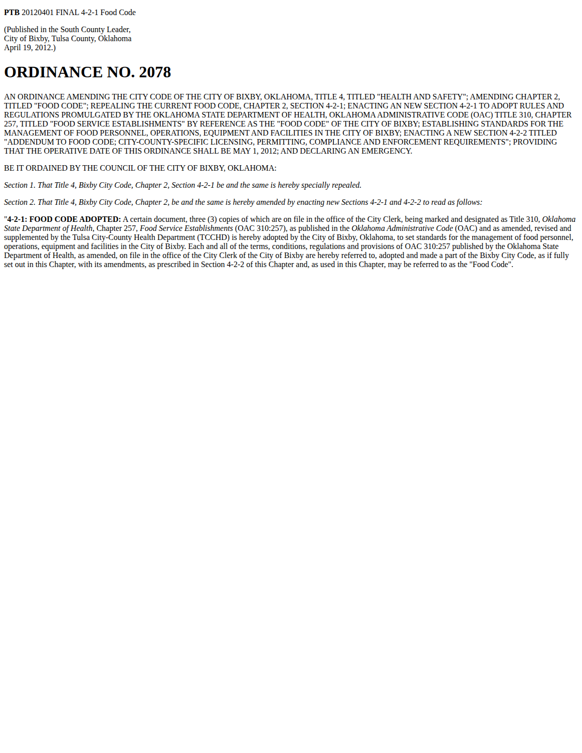PTB 20120401 FINAL 4-2-1 Food Code
(Published in the South County Leader,
City of Bixby, Tulsa County, Oklahoma
April 19, 2012.)
ORDINANCE NO. 2078
AN ORDINANCE AMENDING THE CITY CODE OF THE CITY OF BIXBY, OKLAHOMA, TITLE 4, TITLED "HEALTH AND SAFETY"; AMENDING CHAPTER 2, TITLED "FOOD CODE"; REPEALING THE CURRENT FOOD CODE, CHAPTER 2, SECTION 4-2-1; ENACTING AN NEW SECTION 4-2-1 TO ADOPT RULES AND REGULATIONS PROMULGATED BY THE OKLAHOMA STATE DEPARTMENT OF HEALTH, OKLAHOMA ADMINISTRATIVE CODE (OAC) TITLE 310, CHAPTER 257, TITLED "FOOD SERVICE ESTABLISHMENTS" BY REFERENCE AS THE "FOOD CODE" OF THE CITY OF BIXBY; ESTABLISHING STANDARDS FOR THE MANAGEMENT OF FOOD PERSONNEL, OPERATIONS, EQUIPMENT AND FACILITIES IN THE CITY OF BIXBY; ENACTING A NEW SECTION 4-2-2 TITLED "ADDENDUM TO FOOD CODE; CITY-COUNTY-SPECIFIC LICENSING, PERMITTING, COMPLIANCE AND ENFORCEMENT REQUIREMENTS"; PROVIDING THAT THE OPERATIVE DATE OF THIS ORDINANCE SHALL BE MAY 1, 2012; AND DECLARING AN EMERGENCY.
BE IT ORDAINED BY THE COUNCIL OF THE CITY OF BIXBY, OKLAHOMA:
Section 1. That Title 4, Bixby City Code, Chapter 2, Section 4-2-1 be and the same is hereby specially repealed.
Section 2. That Title 4, Bixby City Code, Chapter 2, be and the same is hereby amended by enacting new Sections 4-2-1 and 4-2-2 to read as follows:
"4-2-1: FOOD CODE ADOPTED: A certain document, three (3) copies of which are on file in the office of the City Clerk, being marked and designated as Title 310, Oklahoma State Department of Health, Chapter 257, Food Service Establishments (OAC 310:257), as published in the Oklahoma Administrative Code (OAC) and as amended, revised and supplemented by the Tulsa City-County Health Department (TCCHD) is hereby adopted by the City of Bixby, Oklahoma, to set standards for the management of food personnel, operations, equipment and facilities in the City of Bixby. Each and all of the terms, conditions, regulations and provisions of OAC 310:257 published by the Oklahoma State Department of Health, as amended, on file in the office of the City Clerk of the City of Bixby are hereby referred to, adopted and made a part of the Bixby City Code, as if fully set out in this Chapter, with its amendments, as prescribed in Section 4-2-2 of this Chapter and, as used in this Chapter, may be referred to as the "Food Code".